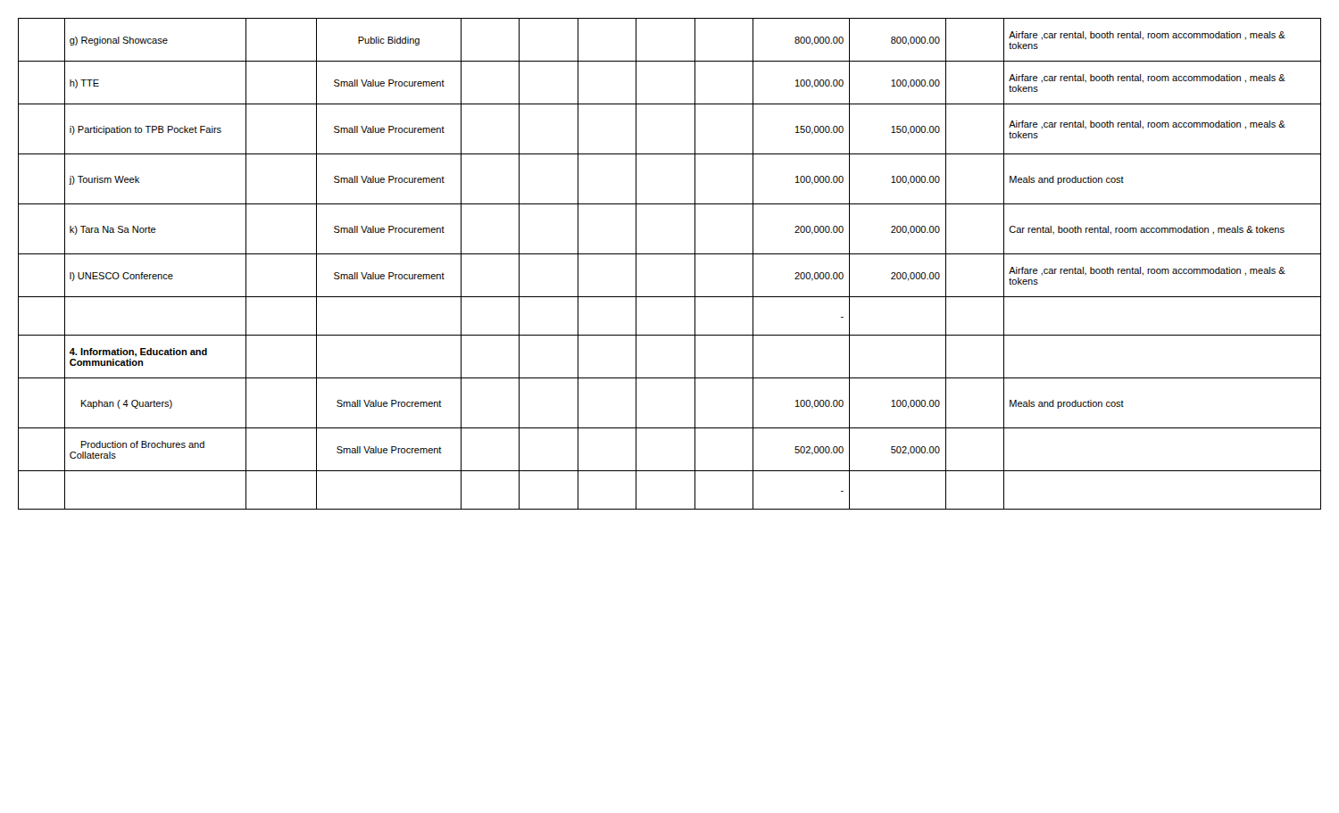| | g) Regional Showcase | | Public Bidding | | | | | | 800,000.00 | 800,000.00 | | Airfare ,car rental, booth rental, room accommodation , meals & tokens |
| | h) TTE | | Small Value Procurement | | | | | | 100,000.00 | 100,000.00 | | Airfare ,car rental, booth rental, room accommodation , meals & tokens |
| | i) Participation to TPB Pocket Fairs | | Small Value Procurement | | | | | | 150,000.00 | 150,000.00 | | Airfare ,car rental, booth rental, room accommodation , meals & tokens |
| | j) Tourism Week | | Small Value Procurement | | | | | | 100,000.00 | 100,000.00 | | Meals and production cost |
| | k) Tara Na Sa Norte | | Small Value Procurement | | | | | | 200,000.00 | 200,000.00 | | Car rental, booth rental, room accommodation , meals & tokens |
| | l) UNESCO Conference | | Small Value Procurement | | | | | | 200,000.00 | 200,000.00 | | Airfare ,car rental, booth rental, room accommodation , meals & tokens |
| | | | | | | | | | - | | | |
| | 4. Information, Education and Communication | | | | | | | | | | | |
| | Kaphan ( 4 Quarters) | | Small Value Procrement | | | | | | 100,000.00 | 100,000.00 | | Meals and production cost |
| | Production of Brochures and Collaterals | | Small Value Procrement | | | | | | 502,000.00 | 502,000.00 | | |
| | | | | | | | | | - | | | |